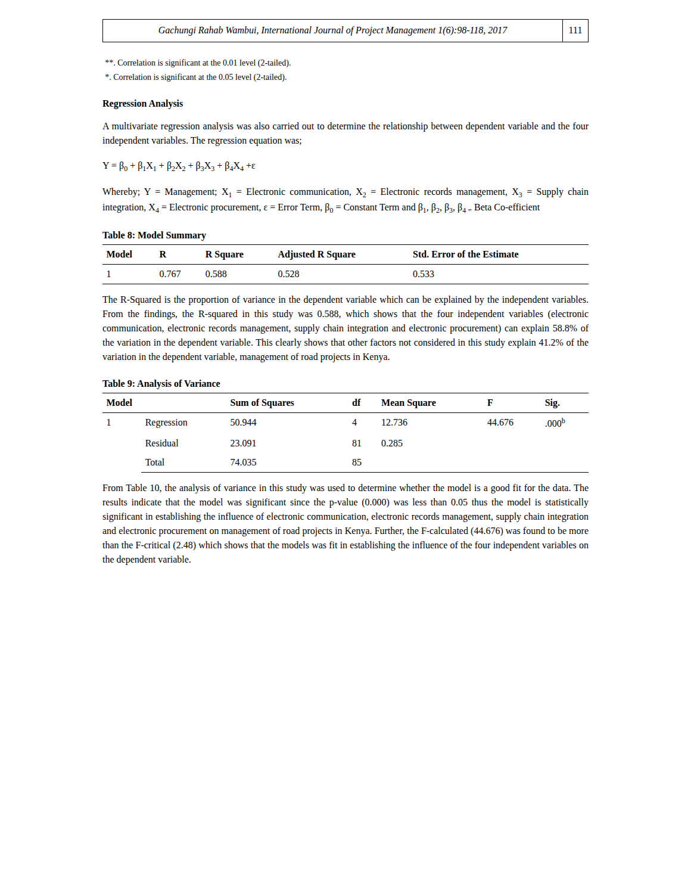Gachungi Rahab Wambui, International Journal of Project Management 1(6):98-118, 2017
111
**. Correlation is significant at the 0.01 level (2-tailed).
*. Correlation is significant at the 0.05 level (2-tailed).
Regression Analysis
A multivariate regression analysis was also carried out to determine the relationship between dependent variable and the four independent variables. The regression equation was;
Y = β0 + β1X1 + β2X2 + β3X3 + β4X4 +ε
Whereby; Y = Management; X1 = Electronic communication, X2 = Electronic records management, X3 = Supply chain integration, X4 = Electronic procurement, ε = Error Term, β0 = Constant Term and β1, β2, β3, β4 = Beta Co-efficient
Table 8: Model Summary
| Model | R | R Square | Adjusted R Square | Std. Error of the Estimate |
| --- | --- | --- | --- | --- |
| 1 | 0.767 | 0.588 | 0.528 | 0.533 |
The R-Squared is the proportion of variance in the dependent variable which can be explained by the independent variables. From the findings, the R-squared in this study was 0.588, which shows that the four independent variables (electronic communication, electronic records management, supply chain integration and electronic procurement) can explain 58.8% of the variation in the dependent variable. This clearly shows that other factors not considered in this study explain 41.2% of the variation in the dependent variable, management of road projects in Kenya.
Table 9: Analysis of Variance
| Model | | Sum of Squares | df | Mean Square | F | Sig. |
| --- | --- | --- | --- | --- | --- | --- |
| 1 | Regression | 50.944 | 4 | 12.736 | 44.676 | .000 b |
| Residual | 23.091 | 81 | 0.285 | | |
| Total | 74.035 | 85 | | | |
From Table 10, the analysis of variance in this study was used to determine whether the model is a good fit for the data. The results indicate that the model was significant since the p-value (0.000) was less than 0.05 thus the model is statistically significant in establishing the influence of electronic communication, electronic records management, supply chain integration and electronic procurement on management of road projects in Kenya. Further, the F-calculated (44.676) was found to be more than the F-critical (2.48) which shows that the models was fit in establishing the influence of the four independent variables on the dependent variable.